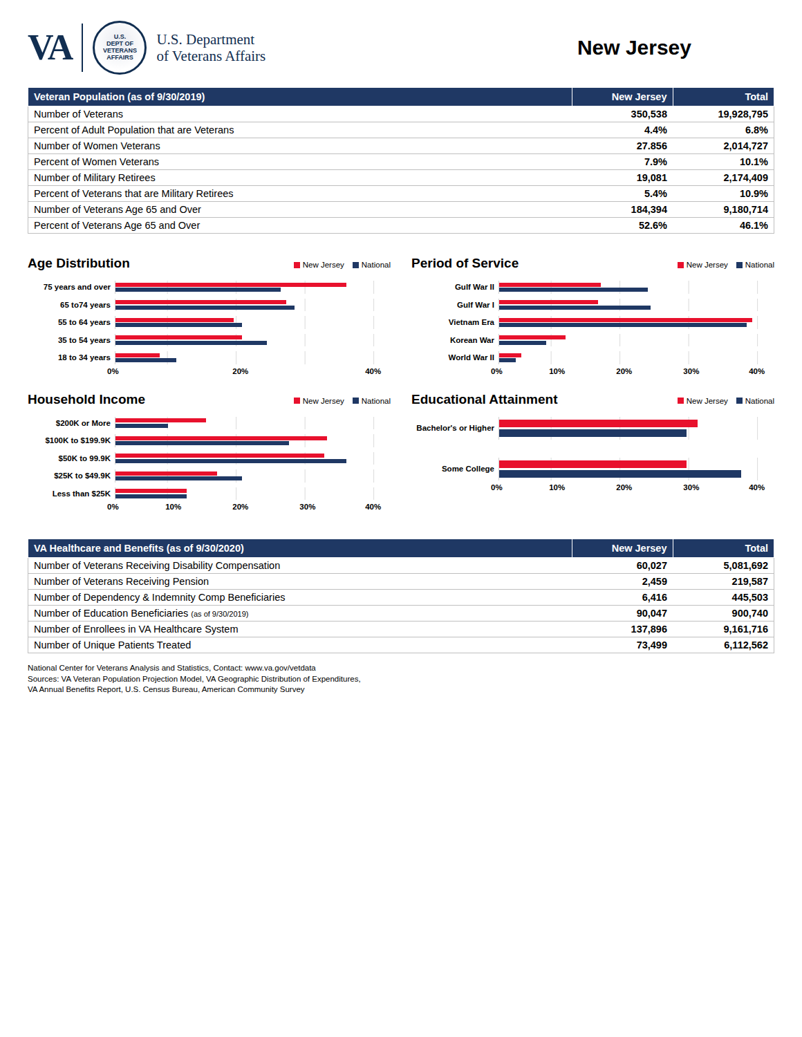VA
U.S.
DEPT OF
VETERANS
AFFAIRS
U.S. Department
of Veterans Affairs
New Jersey
| Veteran Population (as of 9/30/2019) | New Jersey | Total |
| --- | --- | --- |
| Number of Veterans | 350,538 | 19,928,795 |
| Percent of Adult Population that are Veterans | 4.4% | 6.8% |
| Number of Women Veterans | 27.856 | 2,014,727 |
| Percent of Women Veterans | 7.9% | 10.1% |
| Number of Military Retirees | 19,081 | 2,174,409 |
| Percent of Veterans that are Military Retirees | 5.4% | 10.9% |
| Number of Veterans Age 65 and Over | 184,394 | 9,180,714 |
| Percent of Veterans Age 65 and Over | 52.6% | 46.1% |
Age Distribution
New Jersey National
75 years and over
65 to74 years
55 to 64 years
35 to 54 years
18 to 34 years
0% 20% 40%
Period of Service
New Jersey National
Gulf War II
Gulf War I
Vietnam Era
Korean War
World War II
0% 10% 20% 30% 40%
Household Income
New Jersey National
$200K or More
$100K to $199.9K
$50K to 99.9K
$25K to $49.9K
Less than $25K
0% 10% 20% 30% 40%
Educational Attainment
New Jersey National
Bachelor's or Higher
Some College
0% 10% 20% 30% 40%
| VA Healthcare and Benefits (as of 9/30/2020) | New Jersey | Total |
| --- | --- | --- |
| Number of Veterans Receiving Disability Compensation | 60,027 | 5,081,692 |
| Number of Veterans Receiving Pension | 2,459 | 219,587 |
| Number of Dependency & Indemnity Comp Beneficiaries | 6,416 | 445,503 |
| Number of Education Beneficiaries (as of 9/30/2019) | 90,047 | 900,740 |
| Number of Enrollees in VA Healthcare System | 137,896 | 9,161,716 |
| Number of Unique Patients Treated | 73,499 | 6,112,562 |
National Center for Veterans Analysis and Statistics, Contact: www.va.gov/vetdata
Sources: VA Veteran Population Projection Model, VA Geographic Distribution of Expenditures,
VA Annual Benefits Report, U.S. Census Bureau, American Community Survey